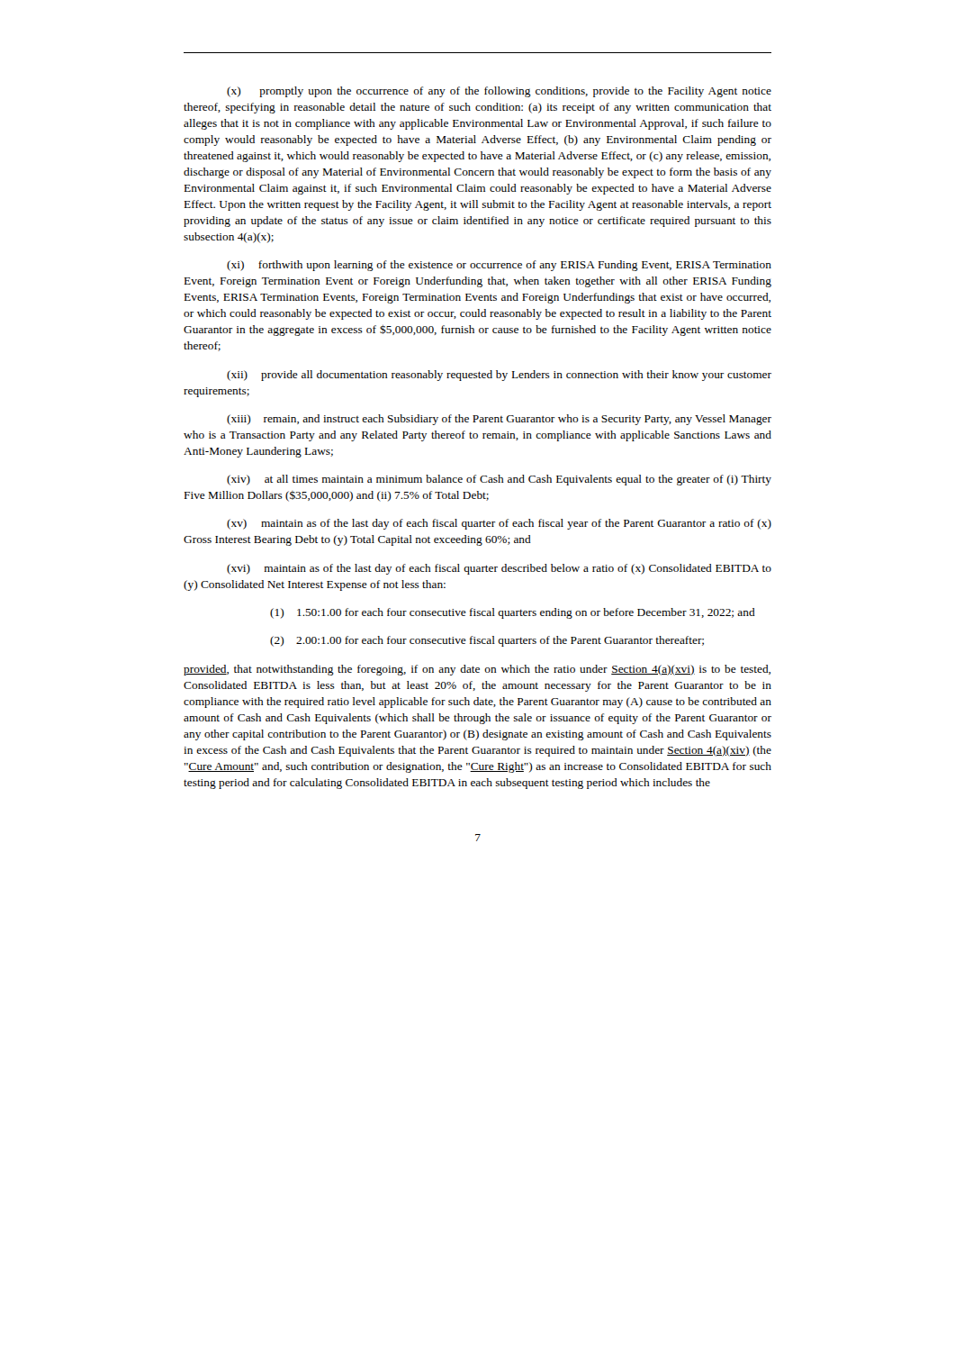(x) promptly upon the occurrence of any of the following conditions, provide to the Facility Agent notice thereof, specifying in reasonable detail the nature of such condition: (a) its receipt of any written communication that alleges that it is not in compliance with any applicable Environmental Law or Environmental Approval, if such failure to comply would reasonably be expected to have a Material Adverse Effect, (b) any Environmental Claim pending or threatened against it, which would reasonably be expected to have a Material Adverse Effect, or (c) any release, emission, discharge or disposal of any Material of Environmental Concern that would reasonably be expect to form the basis of any Environmental Claim against it, if such Environmental Claim could reasonably be expected to have a Material Adverse Effect. Upon the written request by the Facility Agent, it will submit to the Facility Agent at reasonable intervals, a report providing an update of the status of any issue or claim identified in any notice or certificate required pursuant to this subsection 4(a)(x);
(xi) forthwith upon learning of the existence or occurrence of any ERISA Funding Event, ERISA Termination Event, Foreign Termination Event or Foreign Underfunding that, when taken together with all other ERISA Funding Events, ERISA Termination Events, Foreign Termination Events and Foreign Underfundings that exist or have occurred, or which could reasonably be expected to exist or occur, could reasonably be expected to result in a liability to the Parent Guarantor in the aggregate in excess of $5,000,000, furnish or cause to be furnished to the Facility Agent written notice thereof;
(xii) provide all documentation reasonably requested by Lenders in connection with their know your customer requirements;
(xiii) remain, and instruct each Subsidiary of the Parent Guarantor who is a Security Party, any Vessel Manager who is a Transaction Party and any Related Party thereof to remain, in compliance with applicable Sanctions Laws and Anti-Money Laundering Laws;
(xiv) at all times maintain a minimum balance of Cash and Cash Equivalents equal to the greater of (i) Thirty Five Million Dollars ($35,000,000) and (ii) 7.5% of Total Debt;
(xv) maintain as of the last day of each fiscal quarter of each fiscal year of the Parent Guarantor a ratio of (x) Gross Interest Bearing Debt to (y) Total Capital not exceeding 60%; and
(xvi) maintain as of the last day of each fiscal quarter described below a ratio of (x) Consolidated EBITDA to (y) Consolidated Net Interest Expense of not less than:
(1) 1.50:1.00 for each four consecutive fiscal quarters ending on or before December 31, 2022; and
(2) 2.00:1.00 for each four consecutive fiscal quarters of the Parent Guarantor thereafter;
provided, that notwithstanding the foregoing, if on any date on which the ratio under Section 4(a)(xvi) is to be tested, Consolidated EBITDA is less than, but at least 20% of, the amount necessary for the Parent Guarantor to be in compliance with the required ratio level applicable for such date, the Parent Guarantor may (A) cause to be contributed an amount of Cash and Cash Equivalents (which shall be through the sale or issuance of equity of the Parent Guarantor or any other capital contribution to the Parent Guarantor) or (B) designate an existing amount of Cash and Cash Equivalents in excess of the Cash and Cash Equivalents that the Parent Guarantor is required to maintain under Section 4(a)(xiv) (the "Cure Amount" and, such contribution or designation, the "Cure Right") as an increase to Consolidated EBITDA for such testing period and for calculating Consolidated EBITDA in each subsequent testing period which includes the
7